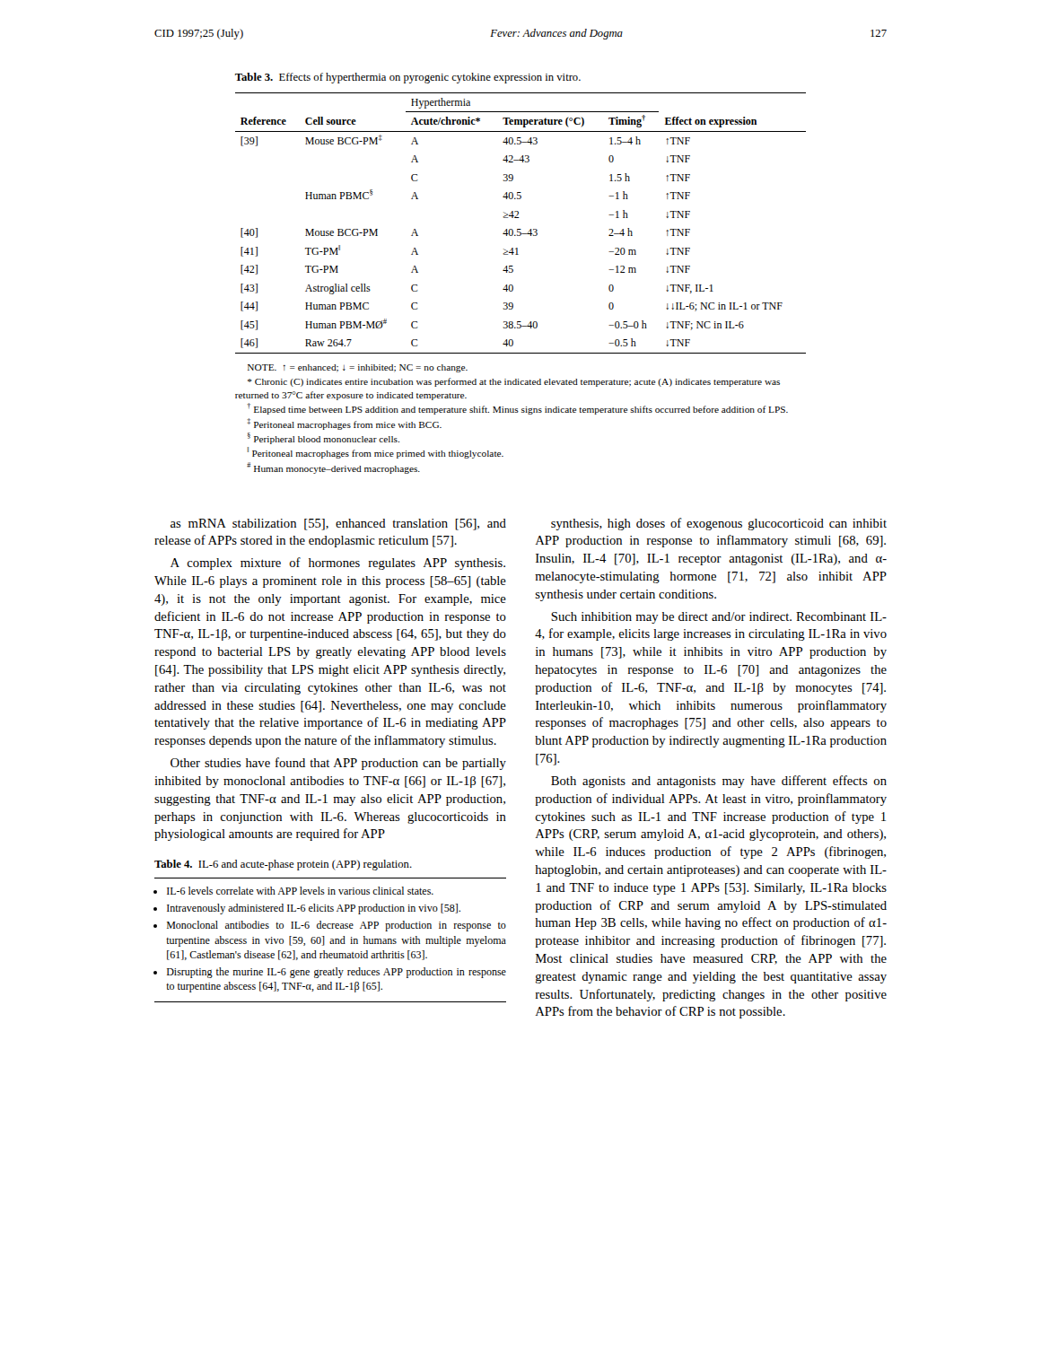CID 1997;25 (July) Fever: Advances and Dogma 127
Table 3. Effects of hyperthermia on pyrogenic cytokine expression in vitro.
| | | Hyperthermia | |
| --- | --- | --- | --- |
| Reference | Cell source | Acute/chronic* | Temperature (°C) | Timing † | Effect on expression |
| [39] | Mouse BCG-PM ‡ | A | 40.5–43 | 1.5–4 h | ↑TNF |
| | | A | 42–43 | 0 | ↓TNF |
| | | C | 39 | 1.5 h | ↑TNF |
| | Human PBMC § | A | 40.5 | −1 h | ↑TNF |
| | | | ≥42 | −1 h | ↓TNF |
| [40] | Mouse BCG-PM | A | 40.5–43 | 2–4 h | ↑TNF |
| [41] | TG-PM ‖ | A | ≥41 | −20 m | ↓TNF |
| [42] | TG-PM | A | 45 | −12 m | ↓TNF |
| [43] | Astroglial cells | C | 40 | 0 | ↓TNF, IL-1 |
| [44] | Human PBMC | C | 39 | 0 | ↓↓IL-6; NC in IL-1 or TNF |
| [45] | Human PBM-MØ # | C | 38.5–40 | −0.5–0 h | ↓TNF; NC in IL-6 |
| [46] | Raw 264.7 | C | 40 | −0.5 h | ↓TNF |
NOTE. ↑ = enhanced; ↓ = inhibited; NC = no change.
* Chronic (C) indicates entire incubation was performed at the indicated elevated temperature; acute (A) indicates temperature was returned to 37°C after exposure to indicated temperature.
† Elapsed time between LPS addition and temperature shift. Minus signs indicate temperature shifts occurred before addition of LPS.
‡ Peritoneal macrophages from mice with BCG.
§ Peripheral blood mononuclear cells.
‖ Peritoneal macrophages from mice primed with thioglycolate.
# Human monocyte–derived macrophages.
as mRNA stabilization [55], enhanced translation [56], and release of APPs stored in the endoplasmic reticulum [57].
A complex mixture of hormones regulates APP synthesis. While IL-6 plays a prominent role in this process [58–65] (table 4), it is not the only important agonist. For example, mice deficient in IL-6 do not increase APP production in response to TNF-α, IL-1β, or turpentine-induced abscess [64, 65], but they do respond to bacterial LPS by greatly elevating APP blood levels [64]. The possibility that LPS might elicit APP synthesis directly, rather than via circulating cytokines other than IL-6, was not addressed in these studies [64]. Nevertheless, one may conclude tentatively that the relative importance of IL-6 in mediating APP responses depends upon the nature of the inflammatory stimulus.
Other studies have found that APP production can be partially inhibited by monoclonal antibodies to TNF-α [66] or IL-1β [67], suggesting that TNF-α and IL-1 may also elicit APP production, perhaps in conjunction with IL-6. Whereas glucocorticoids in physiological amounts are required for APP
Table 4. IL-6 and acute-phase protein (APP) regulation.
| IL-6 levels correlate with APP levels in various clinical states. Intravenously administered IL-6 elicits APP production in vivo [58]. Monoclonal antibodies to IL-6 decrease APP production in response to turpentine abscess in vivo [59, 60] and in humans with multiple myeloma [61], Castleman's disease [62], and rheumatoid arthritis [63]. Disrupting the murine IL-6 gene greatly reduces APP production in response to turpentine abscess [64], TNF-α, and IL-1β [65]. |
synthesis, high doses of exogenous glucocorticoid can inhibit APP production in response to inflammatory stimuli [68, 69]. Insulin, IL-4 [70], IL-1 receptor antagonist (IL-1Ra), and α-melanocyte-stimulating hormone [71, 72] also inhibit APP synthesis under certain conditions.
Such inhibition may be direct and/or indirect. Recombinant IL-4, for example, elicits large increases in circulating IL-1Ra in vivo in humans [73], while it inhibits in vitro APP production by hepatocytes in response to IL-6 [70] and antagonizes the production of IL-6, TNF-α, and IL-1β by monocytes [74]. Interleukin-10, which inhibits numerous proinflammatory responses of macrophages [75] and other cells, also appears to blunt APP production by indirectly augmenting IL-1Ra production [76].
Both agonists and antagonists may have different effects on production of individual APPs. At least in vitro, proinflammatory cytokines such as IL-1 and TNF increase production of type 1 APPs (CRP, serum amyloid A, α1-acid glycoprotein, and others), while IL-6 induces production of type 2 APPs (fibrinogen, haptoglobin, and certain antiproteases) and can cooperate with IL-1 and TNF to induce type 1 APPs [53]. Similarly, IL-1Ra blocks production of CRP and serum amyloid A by LPS-stimulated human Hep 3B cells, while having no effect on production of α1-protease inhibitor and increasing production of fibrinogen [77]. Most clinical studies have measured CRP, the APP with the greatest dynamic range and yielding the best quantitative assay results. Unfortunately, predicting changes in the other positive APPs from the behavior of CRP is not possible.